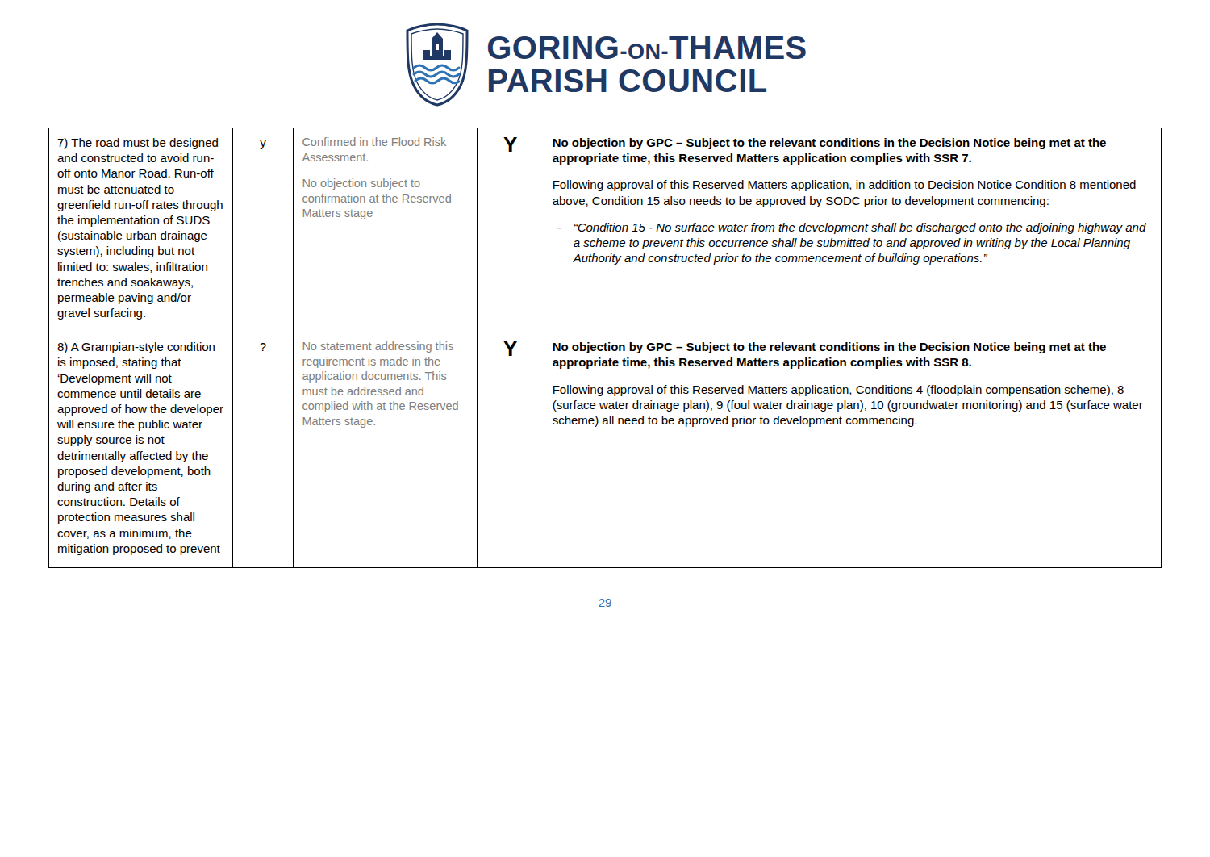GORING-ON-THAMES
PARISH COUNCIL
| 7) The road must be designed and constructed to avoid run-off onto Manor Road. Run-off must be attenuated to greenfield run-off rates through the implementation of SUDS (sustainable urban drainage system), including but not limited to: swales, infiltration trenches and soakaways, permeable paving and/or gravel surfacing. | y | Confirmed in the Flood Risk Assessment. No objection subject to confirmation at the Reserved Matters stage | Y | No objection by GPC – Subject to the relevant conditions in the Decision Notice being met at the appropriate time, this Reserved Matters application complies with SSR 7. Following approval of this Reserved Matters application, in addition to Decision Notice Condition 8 mentioned above, Condition 15 also needs to be approved by SODC prior to development commencing: “Condition 15 - No surface water from the development shall be discharged onto the adjoining highway and a scheme to prevent this occurrence shall be submitted to and approved in writing by the Local Planning Authority and constructed prior to the commencement of building operations.” |
| 8) A Grampian-style condition is imposed, stating that ‘Development will not commence until details are approved of how the developer will ensure the public water supply source is not detrimentally affected by the proposed development, both during and after its construction. Details of protection measures shall cover, as a minimum, the mitigation proposed to prevent | ? | No statement addressing this requirement is made in the application documents. This must be addressed and complied with at the Reserved Matters stage. | Y | No objection by GPC – Subject to the relevant conditions in the Decision Notice being met at the appropriate time, this Reserved Matters application complies with SSR 8. Following approval of this Reserved Matters application, Conditions 4 (floodplain compensation scheme), 8 (surface water drainage plan), 9 (foul water drainage plan), 10 (groundwater monitoring) and 15 (surface water scheme) all need to be approved prior to development commencing. |
29